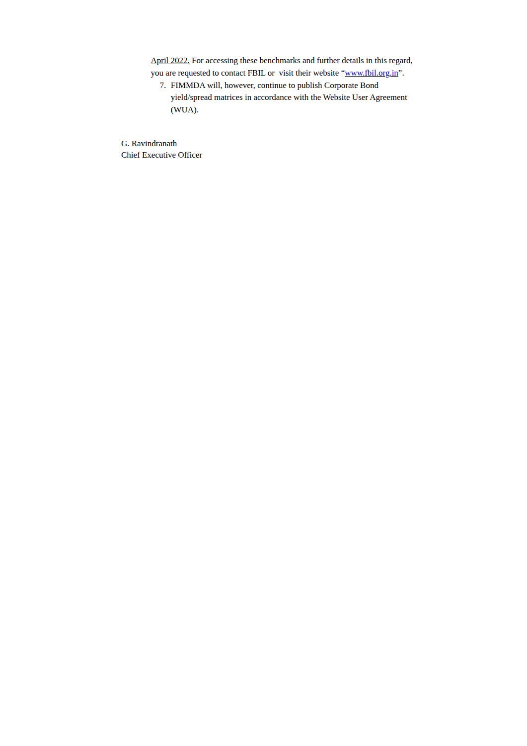April 2022. For accessing these benchmarks and further details in this regard, you are requested to contact FBIL or visit their website “www.fbil.org.in”.
7. FIMMDA will, however, continue to publish Corporate Bond yield/spread matrices in accordance with the Website User Agreement (WUA).
G. Ravindranath
Chief Executive Officer